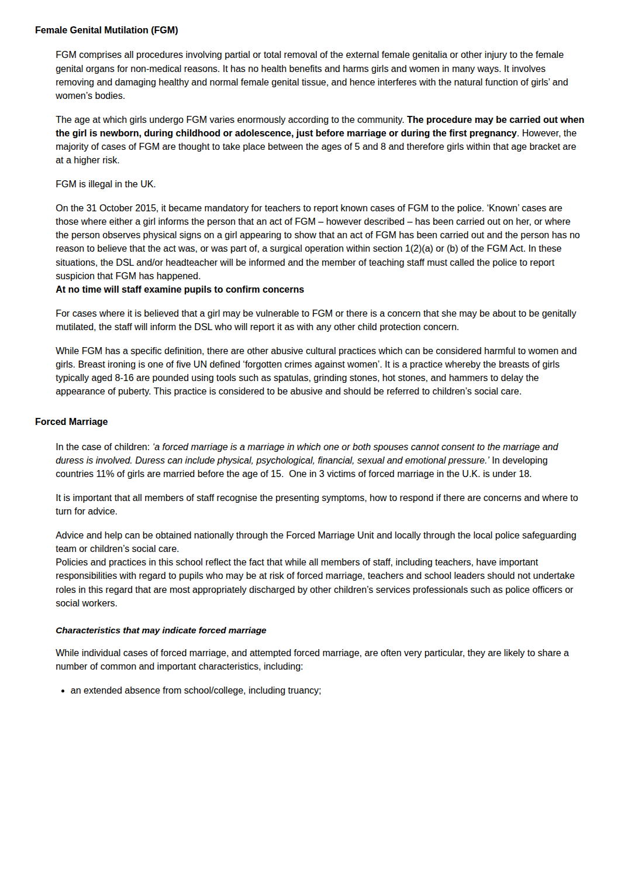Female Genital Mutilation (FGM)
FGM comprises all procedures involving partial or total removal of the external female genitalia or other injury to the female genital organs for non-medical reasons. It has no health benefits and harms girls and women in many ways. It involves removing and damaging healthy and normal female genital tissue, and hence interferes with the natural function of girls’ and women’s bodies.
The age at which girls undergo FGM varies enormously according to the community. The procedure may be carried out when the girl is newborn, during childhood or adolescence, just before marriage or during the first pregnancy. However, the majority of cases of FGM are thought to take place between the ages of 5 and 8 and therefore girls within that age bracket are at a higher risk.
FGM is illegal in the UK.
On the 31 October 2015, it became mandatory for teachers to report known cases of FGM to the police. ‘Known’ cases are those where either a girl informs the person that an act of FGM – however described – has been carried out on her, or where the person observes physical signs on a girl appearing to show that an act of FGM has been carried out and the person has no reason to believe that the act was, or was part of, a surgical operation within section 1(2)(a) or (b) of the FGM Act. In these situations, the DSL and/or headteacher will be informed and the member of teaching staff must called the police to report suspicion that FGM has happened.
At no time will staff examine pupils to confirm concerns
For cases where it is believed that a girl may be vulnerable to FGM or there is a concern that she may be about to be genitally mutilated, the staff will inform the DSL who will report it as with any other child protection concern.
While FGM has a specific definition, there are other abusive cultural practices which can be considered harmful to women and girls. Breast ironing is one of five UN defined ‘forgotten crimes against women’. It is a practice whereby the breasts of girls typically aged 8-16 are pounded using tools such as spatulas, grinding stones, hot stones, and hammers to delay the appearance of puberty. This practice is considered to be abusive and should be referred to children’s social care.
Forced Marriage
In the case of children: ‘a forced marriage is a marriage in which one or both spouses cannot consent to the marriage and duress is involved. Duress can include physical, psychological, financial, sexual and emotional pressure.’ In developing countries 11% of girls are married before the age of 15. One in 3 victims of forced marriage in the U.K. is under 18.
It is important that all members of staff recognise the presenting symptoms, how to respond if there are concerns and where to turn for advice.
Advice and help can be obtained nationally through the Forced Marriage Unit and locally through the local police safeguarding team or children’s social care.
Policies and practices in this school reflect the fact that while all members of staff, including teachers, have important responsibilities with regard to pupils who may be at risk of forced marriage, teachers and school leaders should not undertake roles in this regard that are most appropriately discharged by other children’s services professionals such as police officers or social workers.
Characteristics that may indicate forced marriage
While individual cases of forced marriage, and attempted forced marriage, are often very particular, they are likely to share a number of common and important characteristics, including:
an extended absence from school/college, including truancy;